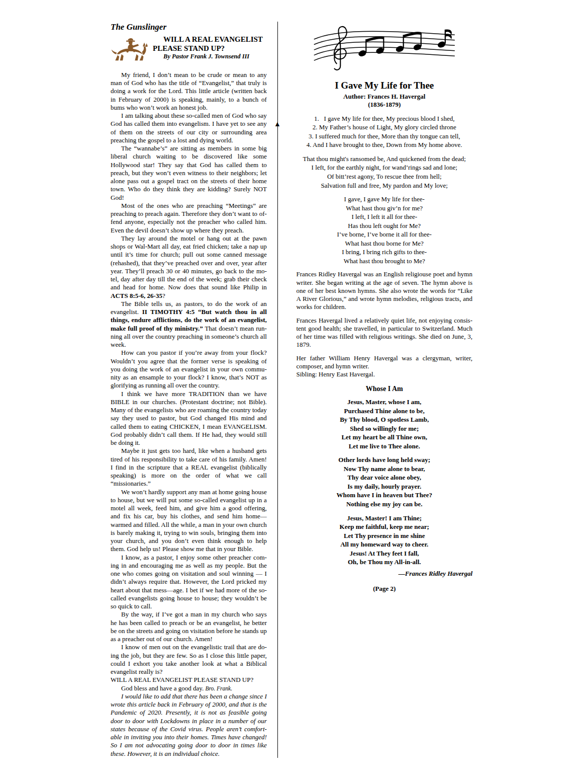▲
The Gunslinger
WILL A REAL EVANGELIST
PLEASE STAND UP?
By Pastor Frank J. Townsend III
My friend, I don’t mean to be crude or mean to any man of God who has the title of “Evangelist,” that truly is doing a work for the Lord. This little article (written back in February of 2000) is speaking, mainly, to a bunch of bums who won’t work an honest job.
I am talking about these so-called men of God who say God has called them into evangelism. I have yet to see any of them on the streets of our city or surrounding area preaching the gospel to a lost and dying world.
The “wannabe’s” are sitting as members in some big liberal church waiting to be discovered like some Hollywood star! They say that God has called them to preach, but they won’t even witness to their neighbors; let alone pass out a gospel tract on the streets of their home town. Who do they think they are kidding? Surely NOT God!
Most of the ones who are preaching “Meetings” are preaching to preach again. Therefore they don’t want to offend anyone, especially not the preacher who called him. Even the devil doesn’t show up where they preach.
They lay around the motel or hang out at the pawn shops or Wal-Mart all day, eat fried chicken; take a nap up until it’s time for church; pull out some canned message (rehashed), that they’ve preached over and over, year after year. They’ll preach 30 or 40 minutes, go back to the motel, day after day till the end of the week; grab their check and head for home. Now does that sound like Philip in ACTS 8:5-6, 26-35?
The Bible tells us, as pastors, to do the work of an evangelist. II TIMOTHY 4:5 “But watch thou in all things, endure afflictions, do the work of an evangelist, make full proof of thy ministry.” That doesn’t mean running all over the country preaching in someone’s church all week.
How can you pastor if you’re away from your flock? Wouldn’t you agree that the former verse is speaking of you doing the work of an evangelist in your own community as an ensample to your flock? I know, that’s NOT as glorifying as running all over the country.
I think we have more TRADITION than we have BIBLE in our churches. (Protestant doctrine; not Bible). Many of the evangelists who are roaming the country today say they used to pastor, but God changed His mind and called them to eating CHICKEN, I mean EVANGELISM. God probably didn’t call them. If He had, they would still be doing it.
Maybe it just gets too hard, like when a husband gets tired of his responsibility to take care of his family. Amen! I find in the scripture that a REAL evangelist (biblically speaking) is more on the order of what we call “missionaries.”
We won’t hardly support any man at home going house to house, but we will put some so-called evangelist up in a motel all week, feed him, and give him a good offering, and fix his car, buy his clothes, and send him home—warmed and filled. All the while, a man in your own church is barely making it, trying to win souls, bringing them into your church, and you don’t even think enough to help them. God help us! Please show me that in your Bible.
I know, as a pastor, I enjoy some other preacher coming in and encouraging me as well as my people. But the one who comes going on visitation and soul winning — I didn’t always require that. However, the Lord pricked my heart about that mess—age. I bet if we had more of the so-called evangelists going house to house; they wouldn’t be so quick to call.
By the way, if I’ve got a man in my church who says he has been called to preach or be an evangelist, he better be on the streets and going on visitation before he stands up as a preacher out of our church. Amen!
I know of men out on the evangelistic trail that are doing the job, but they are few. So as I close this little paper, could I exhort you take another look at what a Biblical evangelist really is?
WILL A REAL EVANGELIST PLEASE STAND UP?
God bless and have a good day. Bro. Frank.
I would like to add that there has been a change since I wrote this article back in February of 2000, and that is the Pandemic of 2020. Presently, it is not as feasible going door to door with Lockdowns in place in a number of our states because of the Covid virus. People aren’t comfortable in inviting you into their homes. Times have changed! So I am not advocating going door to door in times like these. However, it is an individual choice.
I Gave My Life for Thee
Author: Frances H. Havergal
(1836-1879)
1. I gave My life for thee, My precious blood I shed,
2. My Father’s house of Light, My glory circled throne
3. I suffered much for thee, More than thy tongue can tell,
4. And I have brought to thee, Down from My home above.
That thou might's ransomed be, And quickened from the dead;
I left, for the earthly night, for wand’rings sad and lone;
Of bitt’rest agony, To rescue thee from hell;
Salvation full and free, My pardon and My love;
I gave, I gave My life for thee-
What hast thou giv’n for me?
I left, I left it all for thee-
Has thou left ought for Me?
I’ve borne, I’ve borne it all for thee-
What hast thou borne for Me?
I bring, I bring rich gifts to thee-
What hast thou brought to Me?
Frances Ridley Havergal was an English religiouse poet and hymn writer. She began writing at the age of seven. The hymn above is one of her best known hymns. She also wrote the words for “Like A River Glorious,” and wrote hymn melodies, religious tracts, and works for children.
Frances Havergal lived a relatively quiet life, not enjoying consistent good health; she travelled, in particular to Switzerland. Much of her time was filled with religious writings. She died on June, 3, 1879.
Her father William Henry Havergal was a clergyman, writer, composer, and hymn writer.
Sibling: Henry East Havergal.
Whose I Am
Jesus, Master, whose I am,
Purchased Thine alone to be,
By Thy blood, O spotless Lamb,
Shed so willingly for me;
Let my heart be all Thine own,
Let me live to Thee alone.
Other lords have long held sway;
Now Thy name alone to bear,
Thy dear voice alone obey,
Is my daily, hourly prayer.
Whom have I in heaven but Thee?
Nothing else my joy can be.
Jesus, Master! I am Thine;
Keep me faithful, keep me near;
Let Thy presence in me shine
All my homeward way to cheer.
Jesus! At They feet I fall,
Oh, be Thou my All-in-all.
—Frances Ridley Havergal
(Page 2)